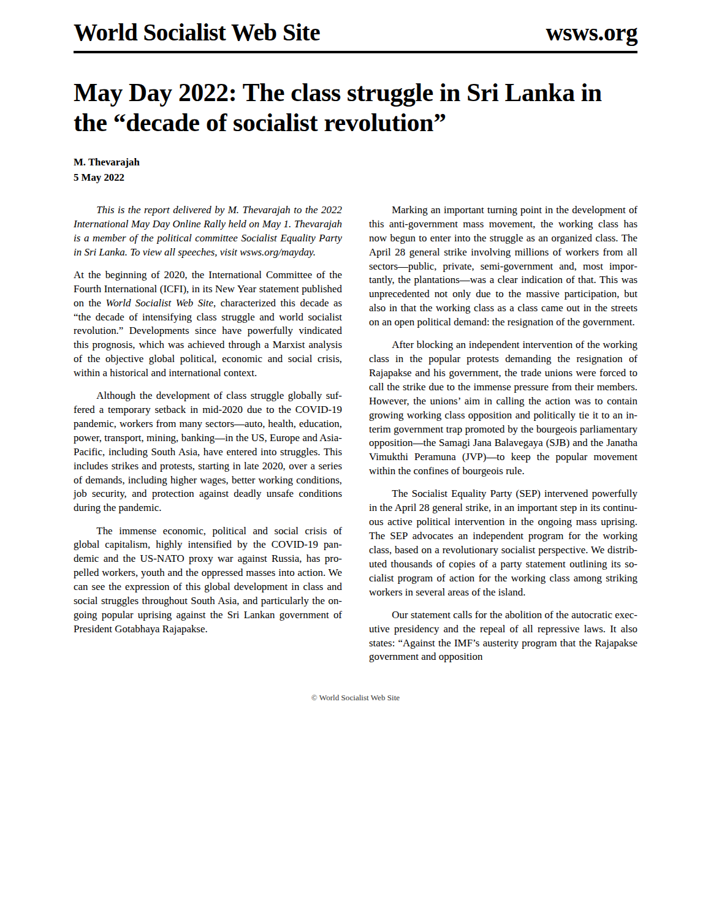World Socialist Web Site
wsws.org
May Day 2022: The class struggle in Sri Lanka in the “decade of socialist revolution”
M. Thevarajah
5 May 2022
This is the report delivered by M. Thevarajah to the 2022 International May Day Online Rally held on May 1. Thevarajah is a member of the political committee Socialist Equality Party in Sri Lanka. To view all speeches, visit wsws.org/mayday.
At the beginning of 2020, the International Committee of the Fourth International (ICFI), in its New Year statement published on the World Socialist Web Site, characterized this decade as “the decade of intensifying class struggle and world socialist revolution.” Developments since have powerfully vindicated this prognosis, which was achieved through a Marxist analysis of the objective global political, economic and social crisis, within a historical and international context.
Although the development of class struggle globally suffered a temporary setback in mid-2020 due to the COVID-19 pandemic, workers from many sectors—auto, health, education, power, transport, mining, banking—in the US, Europe and Asia-Pacific, including South Asia, have entered into struggles. This includes strikes and protests, starting in late 2020, over a series of demands, including higher wages, better working conditions, job security, and protection against deadly unsafe conditions during the pandemic.
The immense economic, political and social crisis of global capitalism, highly intensified by the COVID-19 pandemic and the US-NATO proxy war against Russia, has propelled workers, youth and the oppressed masses into action. We can see the expression of this global development in class and social struggles throughout South Asia, and particularly the ongoing popular uprising against the Sri Lankan government of President Gotabhaya Rajapakse.
Marking an important turning point in the development of this anti-government mass movement, the working class has now begun to enter into the struggle as an organized class. The April 28 general strike involving millions of workers from all sectors—public, private, semi-government and, most importantly, the plantations—was a clear indication of that. This was unprecedented not only due to the massive participation, but also in that the working class as a class came out in the streets on an open political demand: the resignation of the government.
After blocking an independent intervention of the working class in the popular protests demanding the resignation of Rajapakse and his government, the trade unions were forced to call the strike due to the immense pressure from their members. However, the unions’ aim in calling the action was to contain growing working class opposition and politically tie it to an interim government trap promoted by the bourgeois parliamentary opposition—the Samagi Jana Balavegaya (SJB) and the Janatha Vimukthi Peramuna (JVP)—to keep the popular movement within the confines of bourgeois rule.
The Socialist Equality Party (SEP) intervened powerfully in the April 28 general strike, in an important step in its continuous active political intervention in the ongoing mass uprising. The SEP advocates an independent program for the working class, based on a revolutionary socialist perspective. We distributed thousands of copies of a party statement outlining its socialist program of action for the working class among striking workers in several areas of the island.
Our statement calls for the abolition of the autocratic executive presidency and the repeal of all repressive laws. It also states: “Against the IMF’s austerity program that the Rajapakse government and opposition
© World Socialist Web Site